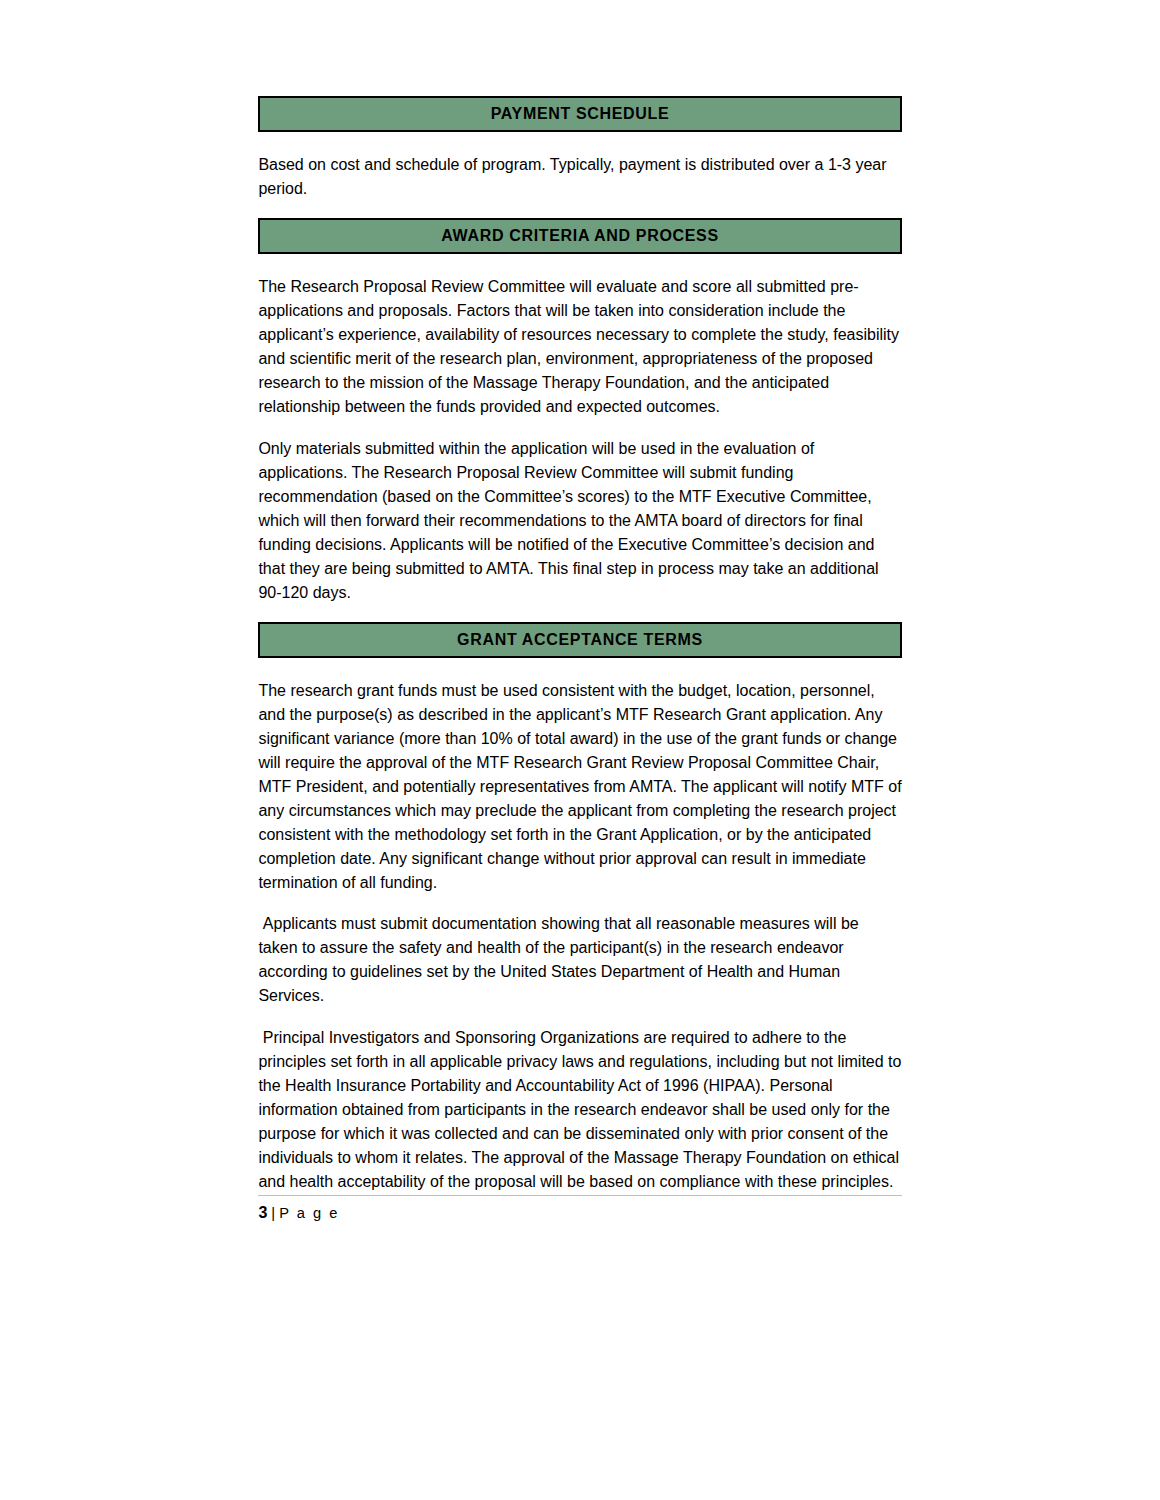PAYMENT SCHEDULE
Based on cost and schedule of program. Typically, payment is distributed over a 1-3 year period.
AWARD CRITERIA AND PROCESS
The Research Proposal Review Committee will evaluate and score all submitted pre-applications and proposals. Factors that will be taken into consideration include the applicant’s experience, availability of resources necessary to complete the study, feasibility and scientific merit of the research plan, environment, appropriateness of the proposed research to the mission of the Massage Therapy Foundation, and the anticipated relationship between the funds provided and expected outcomes.
Only materials submitted within the application will be used in the evaluation of applications. The Research Proposal Review Committee will submit funding recommendation (based on the Committee’s scores) to the MTF Executive Committee, which will then forward their recommendations to the AMTA board of directors for final funding decisions. Applicants will be notified of the Executive Committee’s decision and that they are being submitted to AMTA. This final step in process may take an additional 90-120 days.
GRANT ACCEPTANCE TERMS
The research grant funds must be used consistent with the budget, location, personnel, and the purpose(s) as described in the applicant’s MTF Research Grant application. Any significant variance (more than 10% of total award) in the use of the grant funds or change will require the approval of the MTF Research Grant Review Proposal Committee Chair, MTF President, and potentially representatives from AMTA. The applicant will notify MTF of any circumstances which may preclude the applicant from completing the research project consistent with the methodology set forth in the Grant Application, or by the anticipated completion date. Any significant change without prior approval can result in immediate termination of all funding.
Applicants must submit documentation showing that all reasonable measures will be taken to assure the safety and health of the participant(s) in the research endeavor according to guidelines set by the United States Department of Health and Human Services.
Principal Investigators and Sponsoring Organizations are required to adhere to the principles set forth in all applicable privacy laws and regulations, including but not limited to the Health Insurance Portability and Accountability Act of 1996 (HIPAA). Personal information obtained from participants in the research endeavor shall be used only for the purpose for which it was collected and can be disseminated only with prior consent of the individuals to whom it relates. The approval of the Massage Therapy Foundation on ethical and health acceptability of the proposal will be based on compliance with these principles.
3 | P a g e